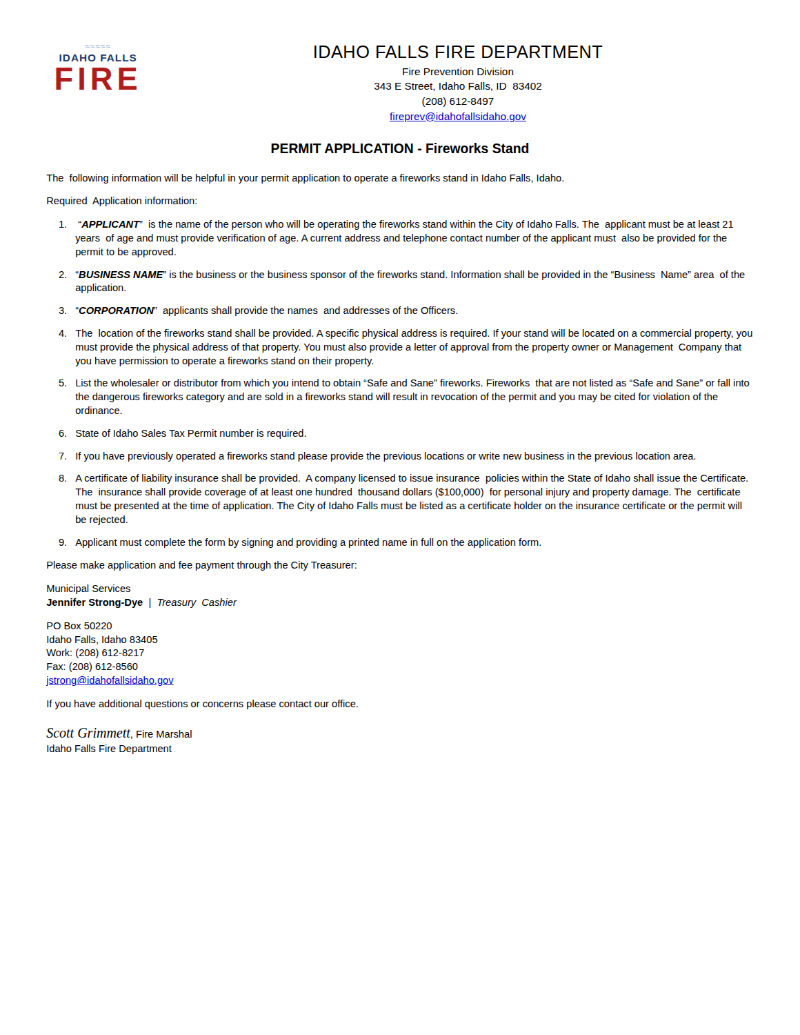≈≈≈≈≈
IDAHO FALLS
FIRE
IDAHO FALLS FIRE DEPARTMENT
Fire Prevention Division
343 E Street, Idaho Falls, ID 83402
(208) 612-8497
fireprev@idahofallsidaho.gov
PERMIT APPLICATION - Fireworks Stand
The following information will be helpful in your permit application to operate a fireworks stand in Idaho Falls, Idaho.
Required Application information:
“APPLICANT” is the name of the person who will be operating the fireworks stand within the City of Idaho Falls. The applicant must be at least 21 years of age and must provide verification of age. A current address and telephone contact number of the applicant must also be provided for the permit to be approved.
“BUSINESS NAME” is the business or the business sponsor of the fireworks stand. Information shall be provided in the “Business Name” area of the application.
“CORPORATION” applicants shall provide the names and addresses of the Officers.
The location of the fireworks stand shall be provided. A specific physical address is required. If your stand will be located on a commercial property, you must provide the physical address of that property. You must also provide a letter of approval from the property owner or Management Company that you have permission to operate a fireworks stand on their property.
List the wholesaler or distributor from which you intend to obtain “Safe and Sane” fireworks. Fireworks that are not listed as “Safe and Sane” or fall into the dangerous fireworks category and are sold in a fireworks stand will result in revocation of the permit and you may be cited for violation of the ordinance.
State of Idaho Sales Tax Permit number is required.
If you have previously operated a fireworks stand please provide the previous locations or write new business in the previous location area.
A certificate of liability insurance shall be provided. A company licensed to issue insurance policies within the State of Idaho shall issue the Certificate. The insurance shall provide coverage of at least one hundred thousand dollars ($100,000) for personal injury and property damage. The certificate must be presented at the time of application. The City of Idaho Falls must be listed as a certificate holder on the insurance certificate or the permit will be rejected.
Applicant must complete the form by signing and providing a printed name in full on the application form.
Please make application and fee payment through the City Treasurer:
Municipal Services
Jennifer Strong-Dye | Treasury Cashier
PO Box 50220
Idaho Falls, Idaho 83405
Work: (208) 612-8217
Fax: (208) 612-8560
jstrong@idahofallsidaho.gov
If you have additional questions or concerns please contact our office.
Scott Grimmett, Fire Marshal
Idaho Falls Fire Department